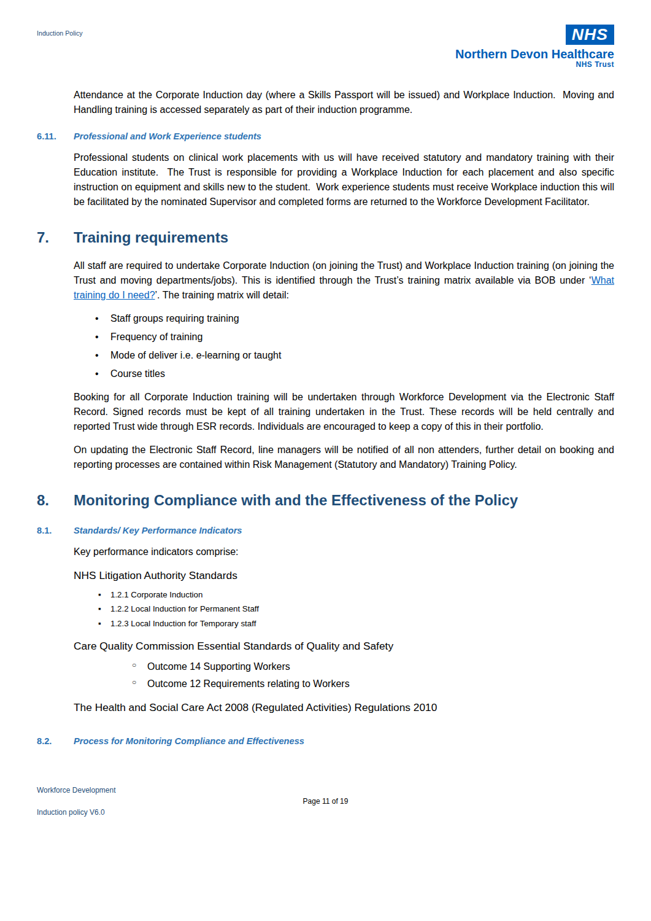Induction Policy
NHS
Northern Devon Healthcare
NHS Trust
Attendance at the Corporate Induction day (where a Skills Passport will be issued) and Workplace Induction. Moving and Handling training is accessed separately as part of their induction programme.
6.11. Professional and Work Experience students
Professional students on clinical work placements with us will have received statutory and mandatory training with their Education institute. The Trust is responsible for providing a Workplace Induction for each placement and also specific instruction on equipment and skills new to the student. Work experience students must receive Workplace induction this will be facilitated by the nominated Supervisor and completed forms are returned to the Workforce Development Facilitator.
7. Training requirements
All staff are required to undertake Corporate Induction (on joining the Trust) and Workplace Induction training (on joining the Trust and moving departments/jobs). This is identified through the Trust’s training matrix available via BOB under ‘What training do I need?’. The training matrix will detail:
Staff groups requiring training
Frequency of training
Mode of deliver i.e. e-learning or taught
Course titles
Booking for all Corporate Induction training will be undertaken through Workforce Development via the Electronic Staff Record. Signed records must be kept of all training undertaken in the Trust. These records will be held centrally and reported Trust wide through ESR records. Individuals are encouraged to keep a copy of this in their portfolio.
On updating the Electronic Staff Record, line managers will be notified of all non attenders, further detail on booking and reporting processes are contained within Risk Management (Statutory and Mandatory) Training Policy.
8. Monitoring Compliance with and the Effectiveness of the Policy
8.1. Standards/ Key Performance Indicators
Key performance indicators comprise:
NHS Litigation Authority Standards
1.2.1 Corporate Induction
1.2.2 Local Induction for Permanent Staff
1.2.3 Local Induction for Temporary staff
Care Quality Commission Essential Standards of Quality and Safety
Outcome 14 Supporting Workers
Outcome 12 Requirements relating to Workers
The Health and Social Care Act 2008 (Regulated Activities) Regulations 2010
8.2. Process for Monitoring Compliance and Effectiveness
Workforce Development
Page 11 of 19
Induction policy V6.0